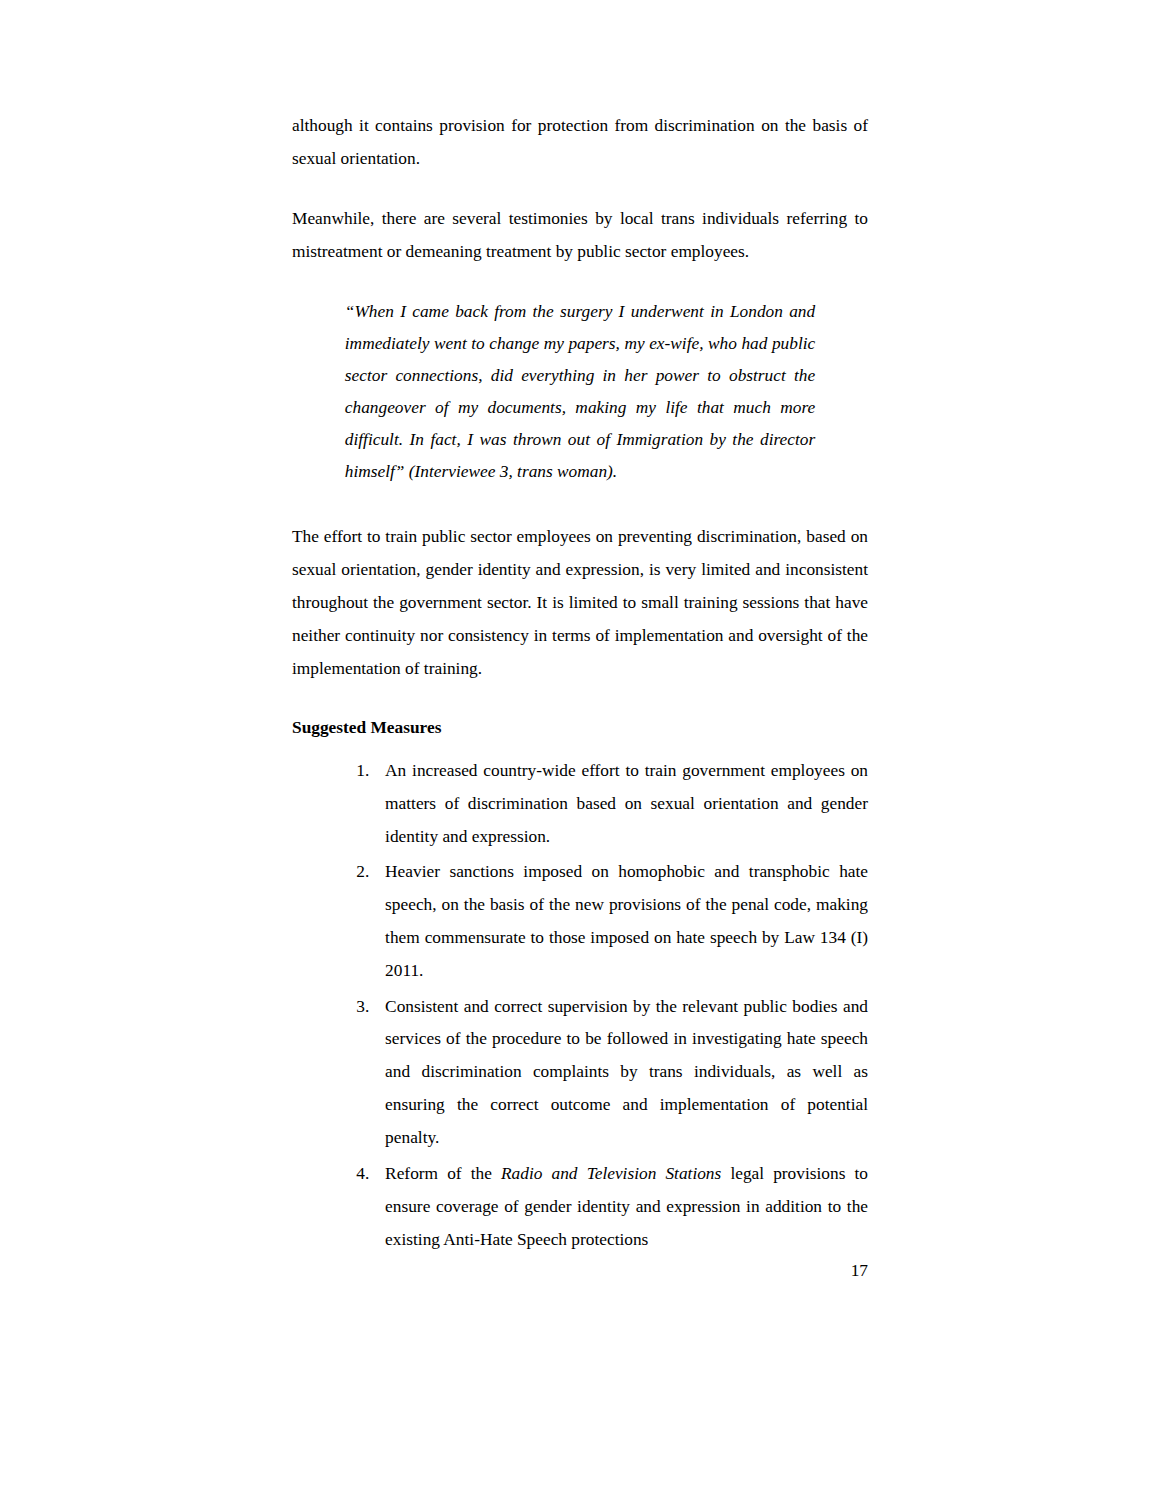although it contains provision for protection from discrimination on the basis of sexual orientation.
Meanwhile, there are several testimonies by local trans individuals referring to mistreatment or demeaning treatment by public sector employees.
“When I came back from the surgery I underwent in London and immediately went to change my papers, my ex-wife, who had public sector connections, did everything in her power to obstruct the changeover of my documents, making my life that much more difficult. In fact, I was thrown out of Immigration by the director himself” (Interviewee 3, trans woman).
The effort to train public sector employees on preventing discrimination, based on sexual orientation, gender identity and expression, is very limited and inconsistent throughout the government sector. It is limited to small training sessions that have neither continuity nor consistency in terms of implementation and oversight of the implementation of training.
Suggested Measures
An increased country-wide effort to train government employees on matters of discrimination based on sexual orientation and gender identity and expression.
Heavier sanctions imposed on homophobic and transphobic hate speech, on the basis of the new provisions of the penal code, making them commensurate to those imposed on hate speech by Law 134 (I) 2011.
Consistent and correct supervision by the relevant public bodies and services of the procedure to be followed in investigating hate speech and discrimination complaints by trans individuals, as well as ensuring the correct outcome and implementation of potential penalty.
Reform of the Radio and Television Stations legal provisions to ensure coverage of gender identity and expression in addition to the existing Anti-Hate Speech protections
17